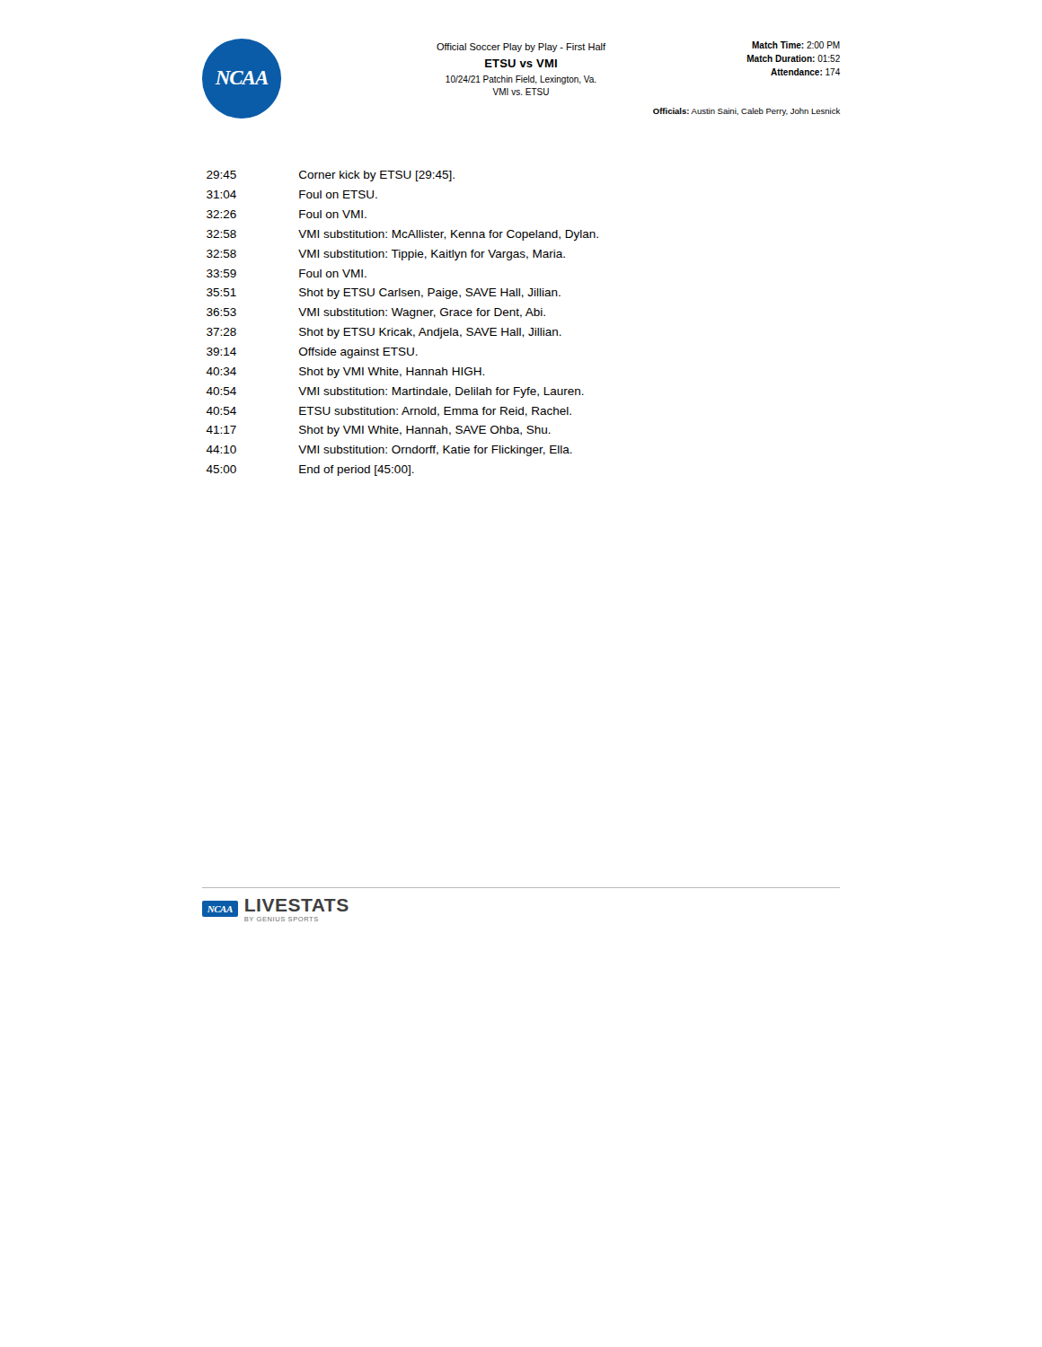NCAA
Official Soccer Play by Play - First Half
ETSU vs VMI
10/24/21 Patchin Field, Lexington, Va.
VMI vs. ETSU
Match Time: 2:00 PM
Match Duration: 01:52
Attendance: 174
Officials: Austin Saini, Caleb Perry, John Lesnick
| 29:45 | Corner kick by ETSU [29:45]. |
| 31:04 | Foul on ETSU. |
| 32:26 | Foul on VMI. |
| 32:58 | VMI substitution: McAllister, Kenna for Copeland, Dylan. |
| 32:58 | VMI substitution: Tippie, Kaitlyn for Vargas, Maria. |
| 33:59 | Foul on VMI. |
| 35:51 | Shot by ETSU Carlsen, Paige, SAVE Hall, Jillian. |
| 36:53 | VMI substitution: Wagner, Grace for Dent, Abi. |
| 37:28 | Shot by ETSU Kricak, Andjela, SAVE Hall, Jillian. |
| 39:14 | Offside against ETSU. |
| 40:34 | Shot by VMI White, Hannah HIGH. |
| 40:54 | VMI substitution: Martindale, Delilah for Fyfe, Lauren. |
| 40:54 | ETSU substitution: Arnold, Emma for Reid, Rachel. |
| 41:17 | Shot by VMI White, Hannah, SAVE Ohba, Shu. |
| 44:10 | VMI substitution: Orndorff, Katie for Flickinger, Ella. |
| 45:00 | End of period [45:00]. |
NCAA
LIVESTATS
BY GENIUS SPORTS